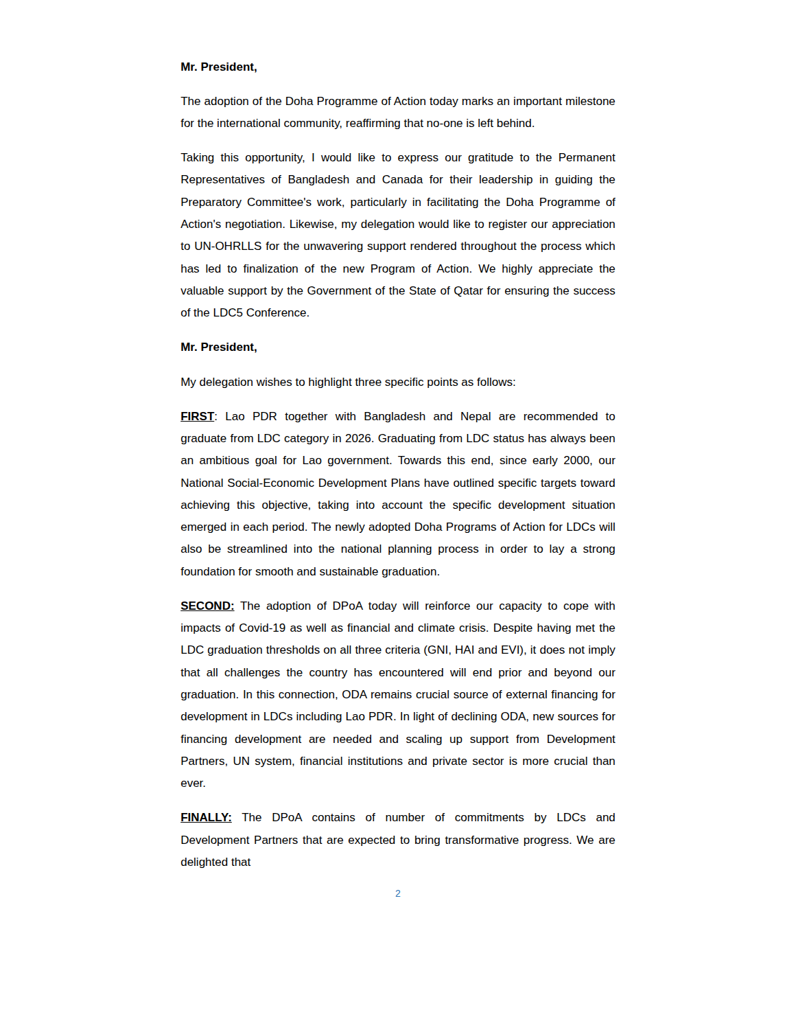Mr. President,
The adoption of the Doha Programme of Action today marks an important milestone for the international community, reaffirming that no-one is left behind.
Taking this opportunity, I would like to express our gratitude to the Permanent Representatives of Bangladesh and Canada for their leadership in guiding the Preparatory Committee's work, particularly in facilitating the Doha Programme of Action's negotiation. Likewise, my delegation would like to register our appreciation to UN-OHRLLS for the unwavering support rendered throughout the process which has led to finalization of the new Program of Action. We highly appreciate the valuable support by the Government of the State of Qatar for ensuring the success of the LDC5 Conference.
Mr. President,
My delegation wishes to highlight three specific points as follows:
FIRST: Lao PDR together with Bangladesh and Nepal are recommended to graduate from LDC category in 2026. Graduating from LDC status has always been an ambitious goal for Lao government. Towards this end, since early 2000, our National Social-Economic Development Plans have outlined specific targets toward achieving this objective, taking into account the specific development situation emerged in each period. The newly adopted Doha Programs of Action for LDCs will also be streamlined into the national planning process in order to lay a strong foundation for smooth and sustainable graduation.
SECOND: The adoption of DPoA today will reinforce our capacity to cope with impacts of Covid-19 as well as financial and climate crisis. Despite having met the LDC graduation thresholds on all three criteria (GNI, HAI and EVI), it does not imply that all challenges the country has encountered will end prior and beyond our graduation. In this connection, ODA remains crucial source of external financing for development in LDCs including Lao PDR. In light of declining ODA, new sources for financing development are needed and scaling up support from Development Partners, UN system, financial institutions and private sector is more crucial than ever.
FINALLY: The DPoA contains of number of commitments by LDCs and Development Partners that are expected to bring transformative progress. We are delighted that
2